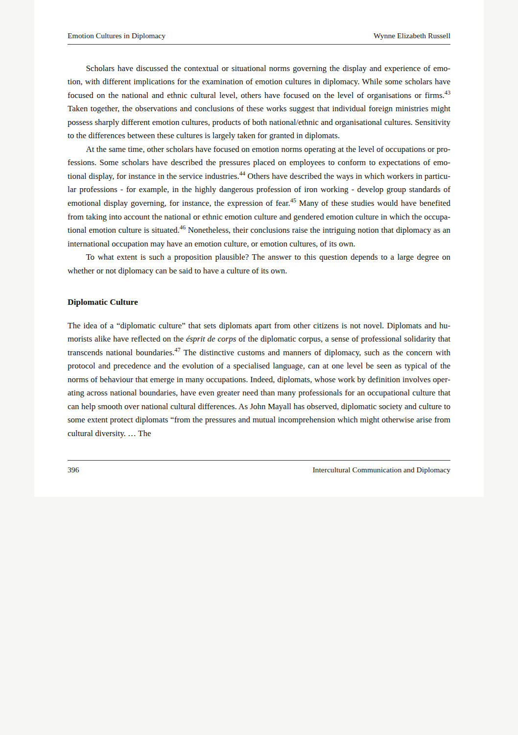Emotion Cultures in Diplomacy Wynne Elizabeth Russell
Scholars have discussed the contextual or situational norms governing the display and experience of emotion, with different implications for the examination of emotion cultures in diplomacy. While some scholars have focused on the national and ethnic cultural level, others have focused on the level of organisations or firms.43 Taken together, the observations and conclusions of these works suggest that individual foreign ministries might possess sharply different emotion cultures, products of both national/ethnic and organisational cultures. Sensitivity to the differences between these cultures is largely taken for granted in diplomats.
At the same time, other scholars have focused on emotion norms operating at the level of occupations or professions. Some scholars have described the pressures placed on employees to conform to expectations of emotional display, for instance in the service industries.44 Others have described the ways in which workers in particular professions - for example, in the highly dangerous profession of iron working - develop group standards of emotional display governing, for instance, the expression of fear.45 Many of these studies would have benefited from taking into account the national or ethnic emotion culture and gendered emotion culture in which the occupational emotion culture is situated.46 Nonetheless, their conclusions raise the intriguing notion that diplomacy as an international occupation may have an emotion culture, or emotion cultures, of its own.
To what extent is such a proposition plausible? The answer to this question depends to a large degree on whether or not diplomacy can be said to have a culture of its own.
Diplomatic Culture
The idea of a “diplomatic culture” that sets diplomats apart from other citizens is not novel. Diplomats and humorists alike have reflected on the ésprit de corps of the diplomatic corpus, a sense of professional solidarity that transcends national boundaries.47 The distinctive customs and manners of diplomacy, such as the concern with protocol and precedence and the evolution of a specialised language, can at one level be seen as typical of the norms of behaviour that emerge in many occupations. Indeed, diplomats, whose work by definition involves operating across national boundaries, have even greater need than many professionals for an occupational culture that can help smooth over national cultural differences. As John Mayall has observed, diplomatic society and culture to some extent protect diplomats “from the pressures and mutual incomprehension which might otherwise arise from cultural diversity. … The
396 Intercultural Communication and Diplomacy